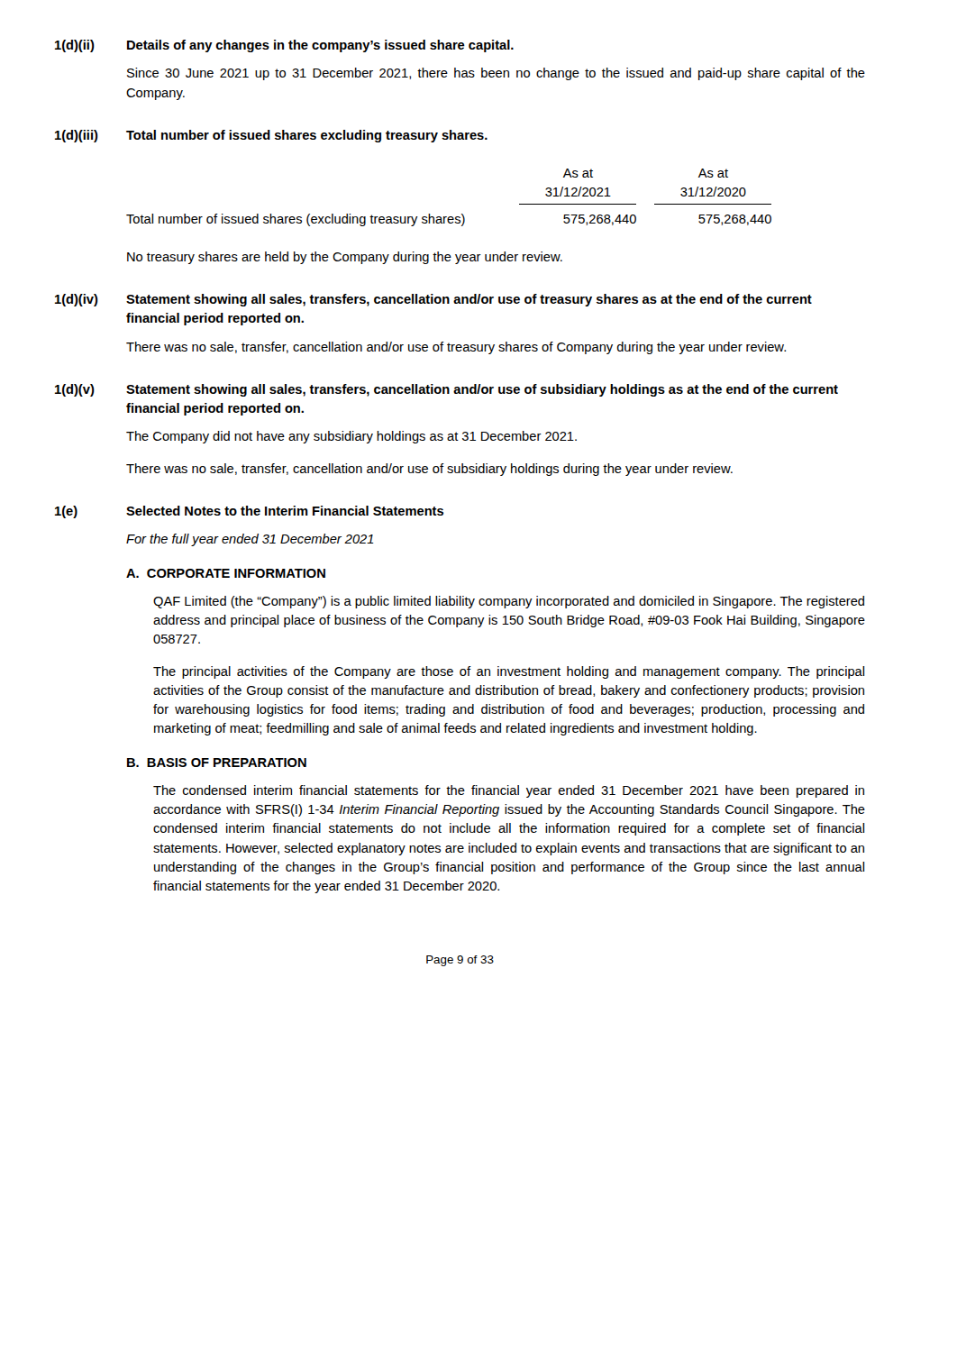1(d)(ii)
Details of any changes in the company’s issued share capital.
Since 30 June 2021 up to 31 December 2021, there has been no change to the issued and paid-up share capital of the Company.
1(d)(iii)
Total number of issued shares excluding treasury shares.
| | As at 31/12/2021 | As at 31/12/2020 |
| Total number of issued shares (excluding treasury shares) | 575,268,440 | 575,268,440 |
No treasury shares are held by the Company during the year under review.
1(d)(iv)
Statement showing all sales, transfers, cancellation and/or use of treasury shares as at the end of the current financial period reported on.
There was no sale, transfer, cancellation and/or use of treasury shares of Company during the year under review.
1(d)(v)
Statement showing all sales, transfers, cancellation and/or use of subsidiary holdings as at the end of the current financial period reported on.
The Company did not have any subsidiary holdings as at 31 December 2021.
There was no sale, transfer, cancellation and/or use of subsidiary holdings during the year under review.
1(e)
Selected Notes to the Interim Financial Statements
For the full year ended 31 December 2021
A. CORPORATE INFORMATION
QAF Limited (the “Company”) is a public limited liability company incorporated and domiciled in Singapore. The registered address and principal place of business of the Company is 150 South Bridge Road, #09-03 Fook Hai Building, Singapore 058727.
The principal activities of the Company are those of an investment holding and management company. The principal activities of the Group consist of the manufacture and distribution of bread, bakery and confectionery products; provision for warehousing logistics for food items; trading and distribution of food and beverages; production, processing and marketing of meat; feedmilling and sale of animal feeds and related ingredients and investment holding.
B. BASIS OF PREPARATION
The condensed interim financial statements for the financial year ended 31 December 2021 have been prepared in accordance with SFRS(I) 1-34 Interim Financial Reporting issued by the Accounting Standards Council Singapore. The condensed interim financial statements do not include all the information required for a complete set of financial statements. However, selected explanatory notes are included to explain events and transactions that are significant to an understanding of the changes in the Group’s financial position and performance of the Group since the last annual financial statements for the year ended 31 December 2020.
Page 9 of 33